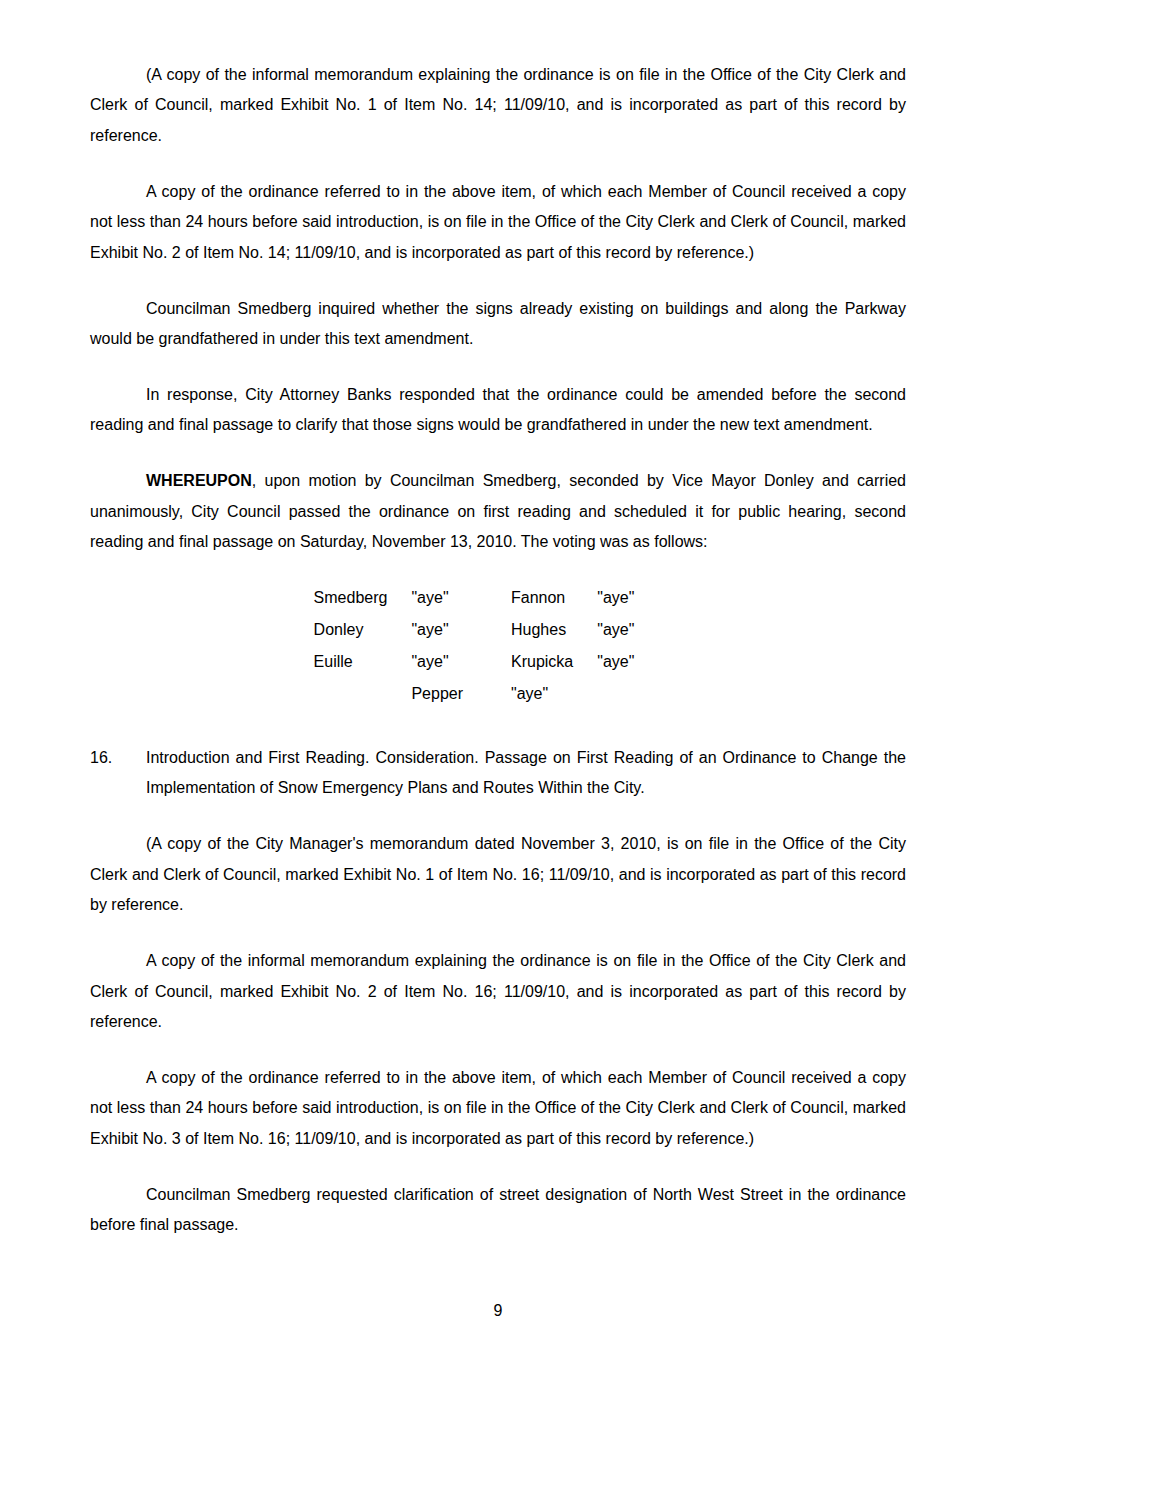(A copy of the informal memorandum explaining the ordinance is on file in the Office of the City Clerk and Clerk of Council, marked Exhibit No. 1 of Item No. 14; 11/09/10, and is incorporated as part of this record by reference.
A copy of the ordinance referred to in the above item, of which each Member of Council received a copy not less than 24 hours before said introduction, is on file in the Office of the City Clerk and Clerk of Council, marked Exhibit No. 2 of Item No. 14; 11/09/10, and is incorporated as part of this record by reference.)
Councilman Smedberg inquired whether the signs already existing on buildings and along the Parkway would be grandfathered in under this text amendment.
In response, City Attorney Banks responded that the ordinance could be amended before the second reading and final passage to clarify that those signs would be grandfathered in under the new text amendment.
WHEREUPON, upon motion by Councilman Smedberg, seconded by Vice Mayor Donley and carried unanimously, City Council passed the ordinance on first reading and scheduled it for public hearing, second reading and final passage on Saturday, November 13, 2010. The voting was as follows:
| Smedberg | "aye" | Fannon | "aye" |
| Donley | "aye" | Hughes | "aye" |
| Euille | "aye" | Krupicka | "aye" |
| | Pepper | "aye" | |
16.
Introduction and First Reading. Consideration. Passage on First Reading of an Ordinance to Change the Implementation of Snow Emergency Plans and Routes Within the City.
(A copy of the City Manager's memorandum dated November 3, 2010, is on file in the Office of the City Clerk and Clerk of Council, marked Exhibit No. 1 of Item No. 16; 11/09/10, and is incorporated as part of this record by reference.
A copy of the informal memorandum explaining the ordinance is on file in the Office of the City Clerk and Clerk of Council, marked Exhibit No. 2 of Item No. 16; 11/09/10, and is incorporated as part of this record by reference.
A copy of the ordinance referred to in the above item, of which each Member of Council received a copy not less than 24 hours before said introduction, is on file in the Office of the City Clerk and Clerk of Council, marked Exhibit No. 3 of Item No. 16; 11/09/10, and is incorporated as part of this record by reference.)
Councilman Smedberg requested clarification of street designation of North West Street in the ordinance before final passage.
9